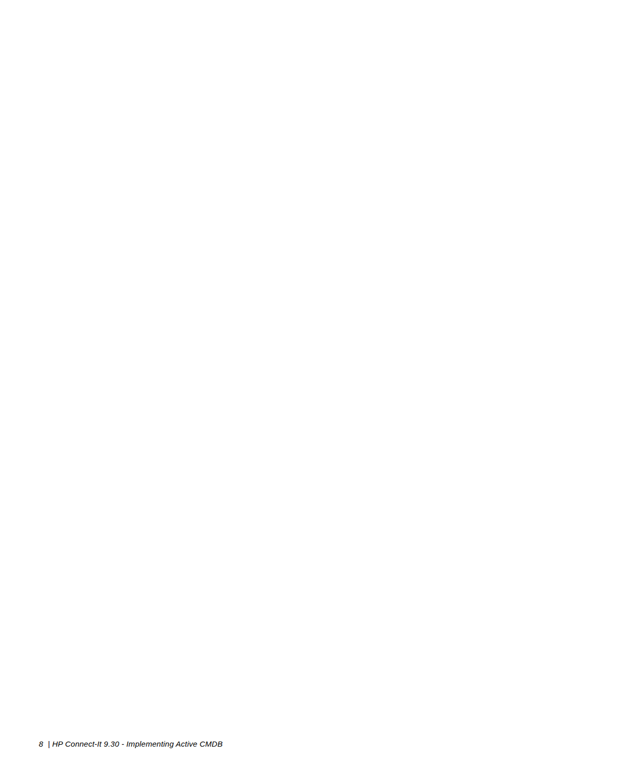8| HP Connect-It 9.30 - Implementing Active CMDB